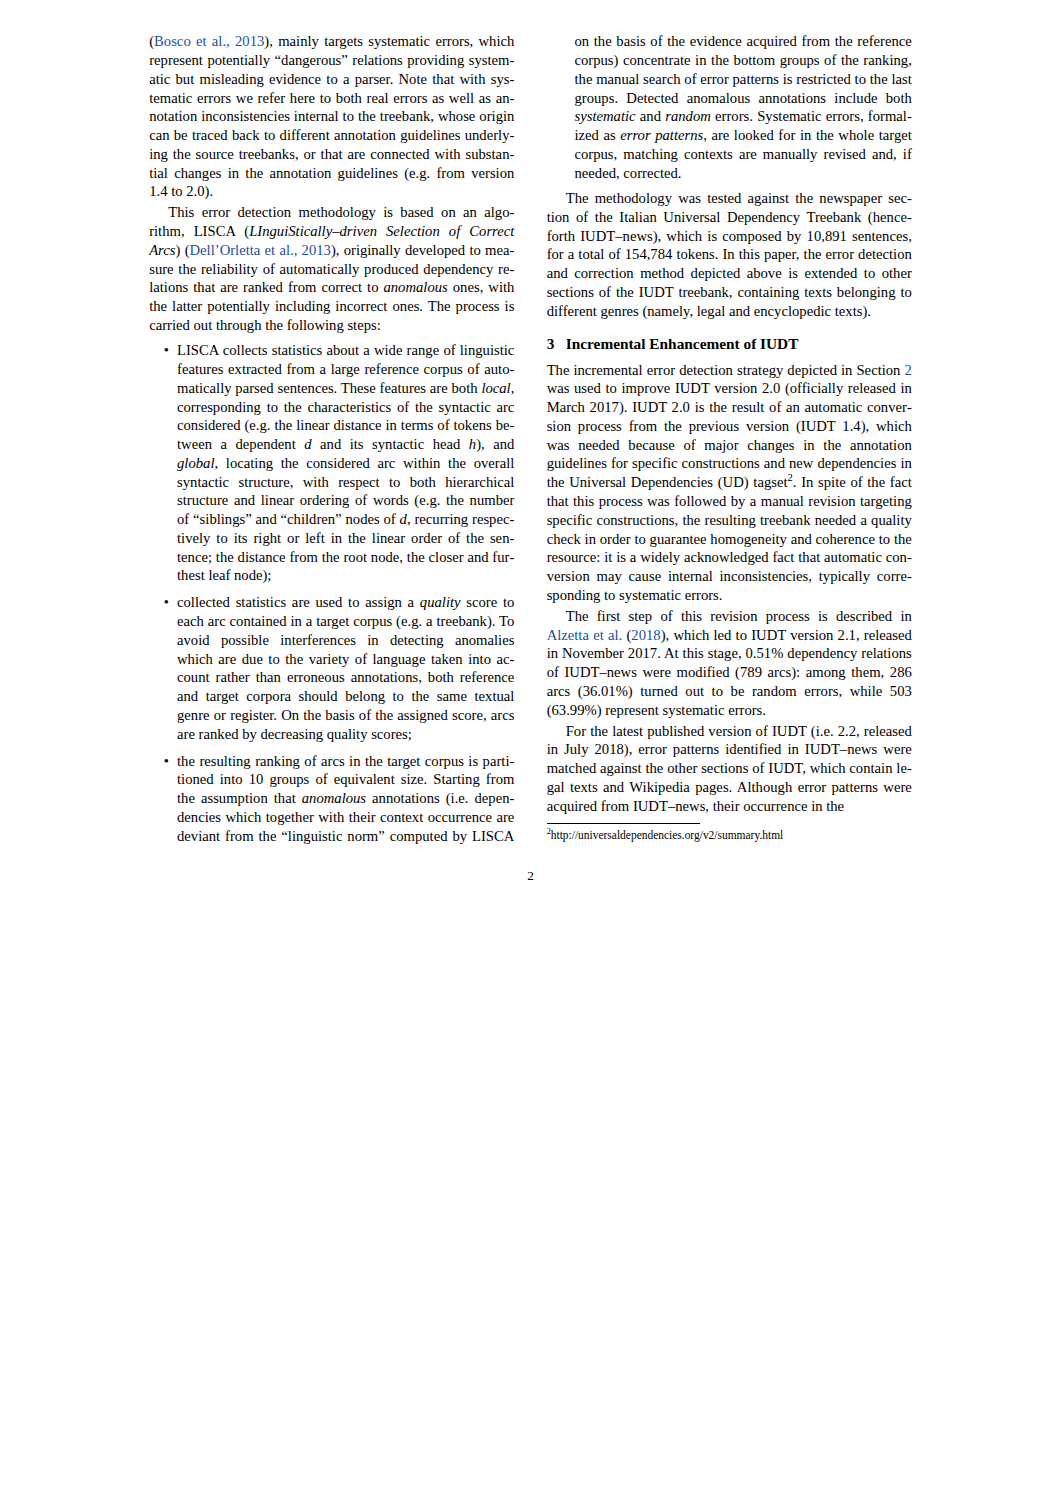(Bosco et al., 2013), mainly targets systematic errors, which represent potentially “dangerous” relations providing systematic but misleading evidence to a parser. Note that with systematic errors we refer here to both real errors as well as annotation inconsistencies internal to the treebank, whose origin can be traced back to different annotation guidelines underlying the source treebanks, or that are connected with substantial changes in the annotation guidelines (e.g. from version 1.4 to 2.0).
This error detection methodology is based on an algorithm, LISCA (LInguiStically–driven Selection of Correct Arcs) (Dell’Orletta et al., 2013), originally developed to measure the reliability of automatically produced dependency relations that are ranked from correct to anomalous ones, with the latter potentially including incorrect ones. The process is carried out through the following steps:
LISCA collects statistics about a wide range of linguistic features extracted from a large reference corpus of automatically parsed sentences. These features are both local, corresponding to the characteristics of the syntactic arc considered (e.g. the linear distance in terms of tokens between a dependent d and its syntactic head h), and global, locating the considered arc within the overall syntactic structure, with respect to both hierarchical structure and linear ordering of words (e.g. the number of “siblings” and “children” nodes of d, recurring respectively to its right or left in the linear order of the sentence; the distance from the root node, the closer and furthest leaf node);
collected statistics are used to assign a quality score to each arc contained in a target corpus (e.g. a treebank). To avoid possible interferences in detecting anomalies which are due to the variety of language taken into account rather than erroneous annotations, both reference and target corpora should belong to the same textual genre or register. On the basis of the assigned score, arcs are ranked by decreasing quality scores;
the resulting ranking of arcs in the target corpus is partitioned into 10 groups of equivalent size. Starting from the assumption that anomalous annotations (i.e. dependencies which together with their context occurrence are deviant from the “linguistic norm” computed by LISCA on the basis of the evidence acquired from the reference corpus) concentrate in the bottom groups of the ranking, the manual search of error patterns is restricted to the last groups. Detected anomalous annotations include both systematic and random errors. Systematic errors, formalized as error patterns, are looked for in the whole target corpus, matching contexts are manually revised and, if needed, corrected.
The methodology was tested against the newspaper section of the Italian Universal Dependency Treebank (henceforth IUDT–news), which is composed by 10,891 sentences, for a total of 154,784 tokens. In this paper, the error detection and correction method depicted above is extended to other sections of the IUDT treebank, containing texts belonging to different genres (namely, legal and encyclopedic texts).
3 Incremental Enhancement of IUDT
The incremental error detection strategy depicted in Section 2 was used to improve IUDT version 2.0 (officially released in March 2017). IUDT 2.0 is the result of an automatic conversion process from the previous version (IUDT 1.4), which was needed because of major changes in the annotation guidelines for specific constructions and new dependencies in the Universal Dependencies (UD) tagset2. In spite of the fact that this process was followed by a manual revision targeting specific constructions, the resulting treebank needed a quality check in order to guarantee homogeneity and coherence to the resource: it is a widely acknowledged fact that automatic conversion may cause internal inconsistencies, typically corresponding to systematic errors.
The first step of this revision process is described in Alzetta et al. (2018), which led to IUDT version 2.1, released in November 2017. At this stage, 0.51% dependency relations of IUDT–news were modified (789 arcs): among them, 286 arcs (36.01%) turned out to be random errors, while 503 (63.99%) represent systematic errors.
For the latest published version of IUDT (i.e. 2.2, released in July 2018), error patterns identified in IUDT–news were matched against the other sections of IUDT, which contain legal texts and Wikipedia pages. Although error patterns were acquired from IUDT–news, their occurrence in the
2http://universaldependencies.org/v2/summary.html
2